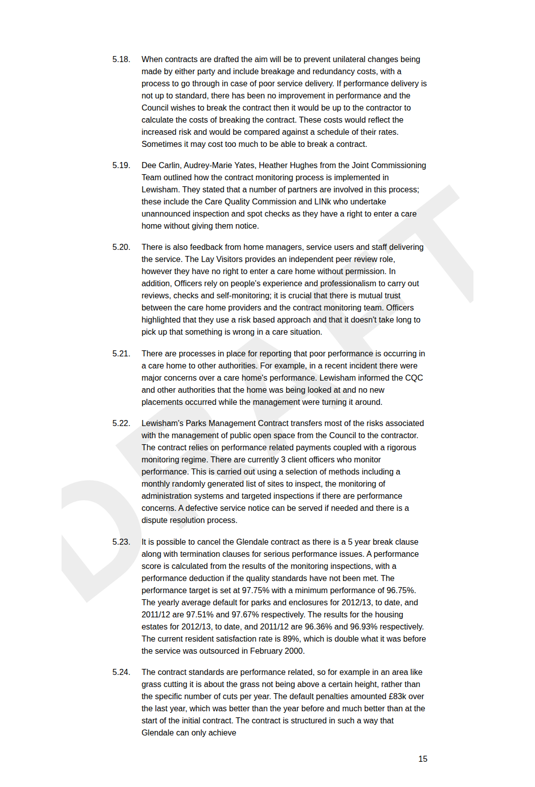DRAFT
5.18. When contracts are drafted the aim will be to prevent unilateral changes being made by either party and include breakage and redundancy costs, with a process to go through in case of poor service delivery. If performance delivery is not up to standard, there has been no improvement in performance and the Council wishes to break the contract then it would be up to the contractor to calculate the costs of breaking the contract. These costs would reflect the increased risk and would be compared against a schedule of their rates. Sometimes it may cost too much to be able to break a contract.
5.19. Dee Carlin, Audrey-Marie Yates, Heather Hughes from the Joint Commissioning Team outlined how the contract monitoring process is implemented in Lewisham. They stated that a number of partners are involved in this process; these include the Care Quality Commission and LINk who undertake unannounced inspection and spot checks as they have a right to enter a care home without giving them notice.
5.20. There is also feedback from home managers, service users and staff delivering the service. The Lay Visitors provides an independent peer review role, however they have no right to enter a care home without permission. In addition, Officers rely on people's experience and professionalism to carry out reviews, checks and self-monitoring; it is crucial that there is mutual trust between the care home providers and the contract monitoring team. Officers highlighted that they use a risk based approach and that it doesn't take long to pick up that something is wrong in a care situation.
5.21. There are processes in place for reporting that poor performance is occurring in a care home to other authorities. For example, in a recent incident there were major concerns over a care home's performance. Lewisham informed the CQC and other authorities that the home was being looked at and no new placements occurred while the management were turning it around.
5.22. Lewisham's Parks Management Contract transfers most of the risks associated with the management of public open space from the Council to the contractor. The contract relies on performance related payments coupled with a rigorous monitoring regime. There are currently 3 client officers who monitor performance. This is carried out using a selection of methods including a monthly randomly generated list of sites to inspect, the monitoring of administration systems and targeted inspections if there are performance concerns. A defective service notice can be served if needed and there is a dispute resolution process.
5.23. It is possible to cancel the Glendale contract as there is a 5 year break clause along with termination clauses for serious performance issues. A performance score is calculated from the results of the monitoring inspections, with a performance deduction if the quality standards have not been met. The performance target is set at 97.75% with a minimum performance of 96.75%. The yearly average default for parks and enclosures for 2012/13, to date, and 2011/12 are 97.51% and 97.67% respectively. The results for the housing estates for 2012/13, to date, and 2011/12 are 96.36% and 96.93% respectively. The current resident satisfaction rate is 89%, which is double what it was before the service was outsourced in February 2000.
5.24. The contract standards are performance related, so for example in an area like grass cutting it is about the grass not being above a certain height, rather than the specific number of cuts per year. The default penalties amounted £83k over the last year, which was better than the year before and much better than at the start of the initial contract. The contract is structured in such a way that Glendale can only achieve
15